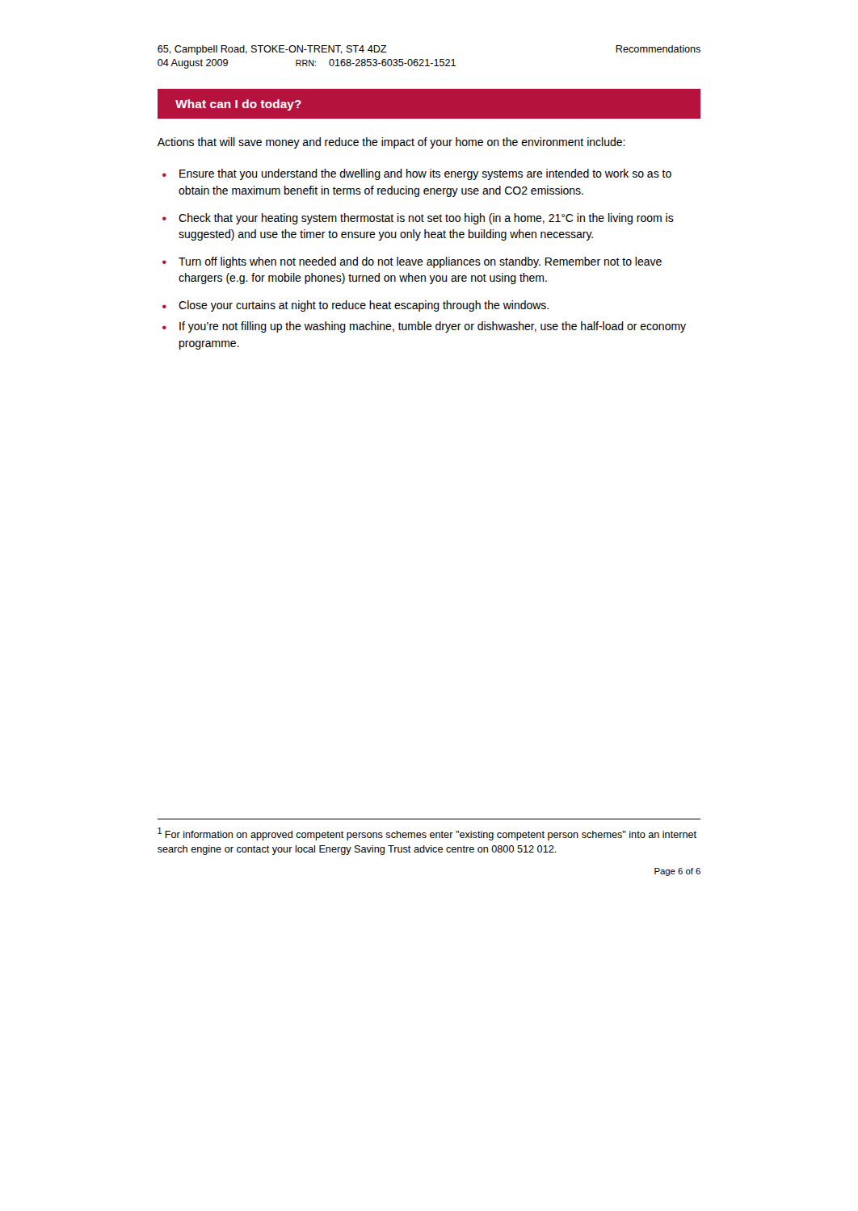65, Campbell Road, STOKE-ON-TRENT, ST4 4DZ
04 August 2009 RRN: 0168-2853-6035-0621-1521
Recommendations
What can I do today?
Actions that will save money and reduce the impact of your home on the environment include:
Ensure that you understand the dwelling and how its energy systems are intended to work so as to obtain the maximum benefit in terms of reducing energy use and CO2 emissions.
Check that your heating system thermostat is not set too high (in a home, 21°C in the living room is suggested) and use the timer to ensure you only heat the building when necessary.
Turn off lights when not needed and do not leave appliances on standby. Remember not to leave chargers (e.g. for mobile phones) turned on when you are not using them.
Close your curtains at night to reduce heat escaping through the windows.
If you’re not filling up the washing machine, tumble dryer or dishwasher, use the half-load or economy programme.
1 For information on approved competent persons schemes enter "existing competent person schemes" into an internet search engine or contact your local Energy Saving Trust advice centre on 0800 512 012.
Page 6 of 6